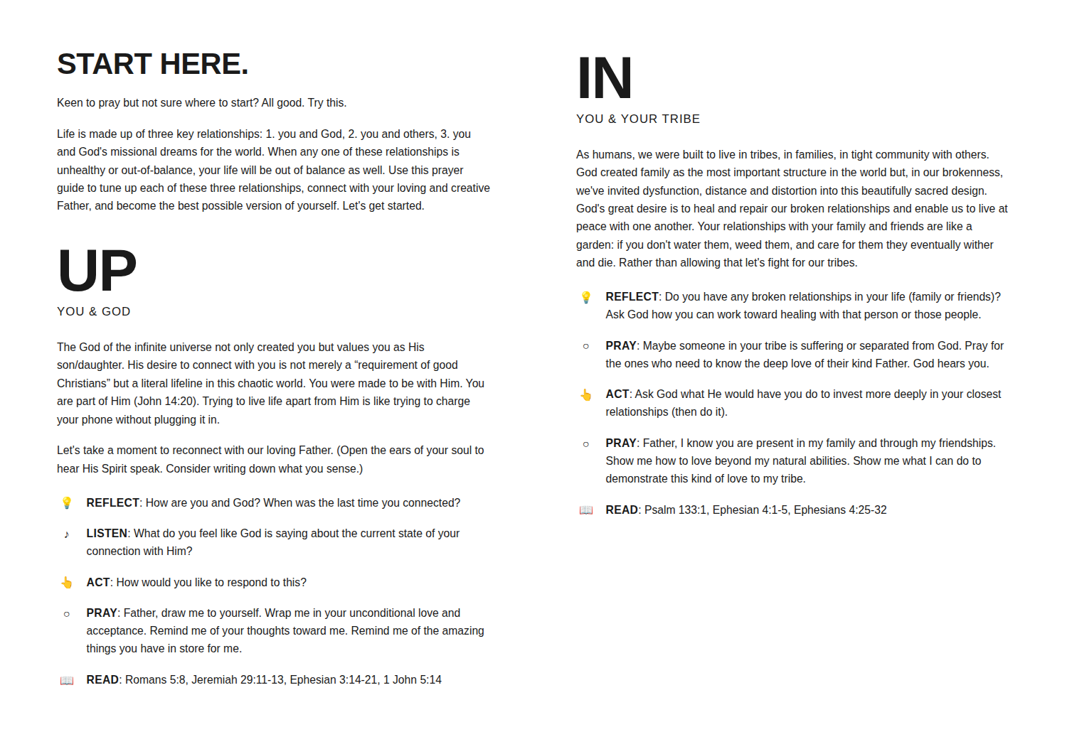START HERE.
Keen to pray but not sure where to start? All good. Try this.
Life is made up of three key relationships: 1. you and God, 2. you and others, 3. you and God's missional dreams for the world. When any one of these relationships is unhealthy or out-of-balance, your life will be out of balance as well. Use this prayer guide to tune up each of these three relationships, connect with your loving and creative Father, and become the best possible version of yourself. Let's get started.
UP
YOU & GOD
The God of the infinite universe not only created you but values you as His son/daughter. His desire to connect with you is not merely a “requirement of good Christians” but a literal lifeline in this chaotic world. You were made to be with Him. You are part of Him (John 14:20). Trying to live life apart from Him is like trying to charge your phone without plugging it in.
Let's take a moment to reconnect with our loving Father. (Open the ears of your soul to hear His Spirit speak. Consider writing down what you sense.)
💡REFLECT: How are you and God? When was the last time you connected?
♪LISTEN: What do you feel like God is saying about the current state of your connection with Him?
👆ACT: How would you like to respond to this?
○PRAY: Father, draw me to yourself. Wrap me in your unconditional love and acceptance. Remind me of your thoughts toward me. Remind me of the amazing things you have in store for me.
📖READ: Romans 5:8, Jeremiah 29:11-13, Ephesian 3:14-21, 1 John 5:14
IN
YOU & YOUR TRIBE
As humans, we were built to live in tribes, in families, in tight community with others. God created family as the most important structure in the world but, in our brokenness, we've invited dysfunction, distance and distortion into this beautifully sacred design. God's great desire is to heal and repair our broken relationships and enable us to live at peace with one another. Your relationships with your family and friends are like a garden: if you don't water them, weed them, and care for them they eventually wither and die. Rather than allowing that let's fight for our tribes.
💡REFLECT: Do you have any broken relationships in your life (family or friends)? Ask God how you can work toward healing with that person or those people.
○PRAY: Maybe someone in your tribe is suffering or separated from God. Pray for the ones who need to know the deep love of their kind Father. God hears you.
👆ACT: Ask God what He would have you do to invest more deeply in your closest relationships (then do it).
○PRAY: Father, I know you are present in my family and through my friendships. Show me how to love beyond my natural abilities. Show me what I can do to demonstrate this kind of love to my tribe.
📖READ: Psalm 133:1, Ephesian 4:1-5, Ephesians 4:25-32